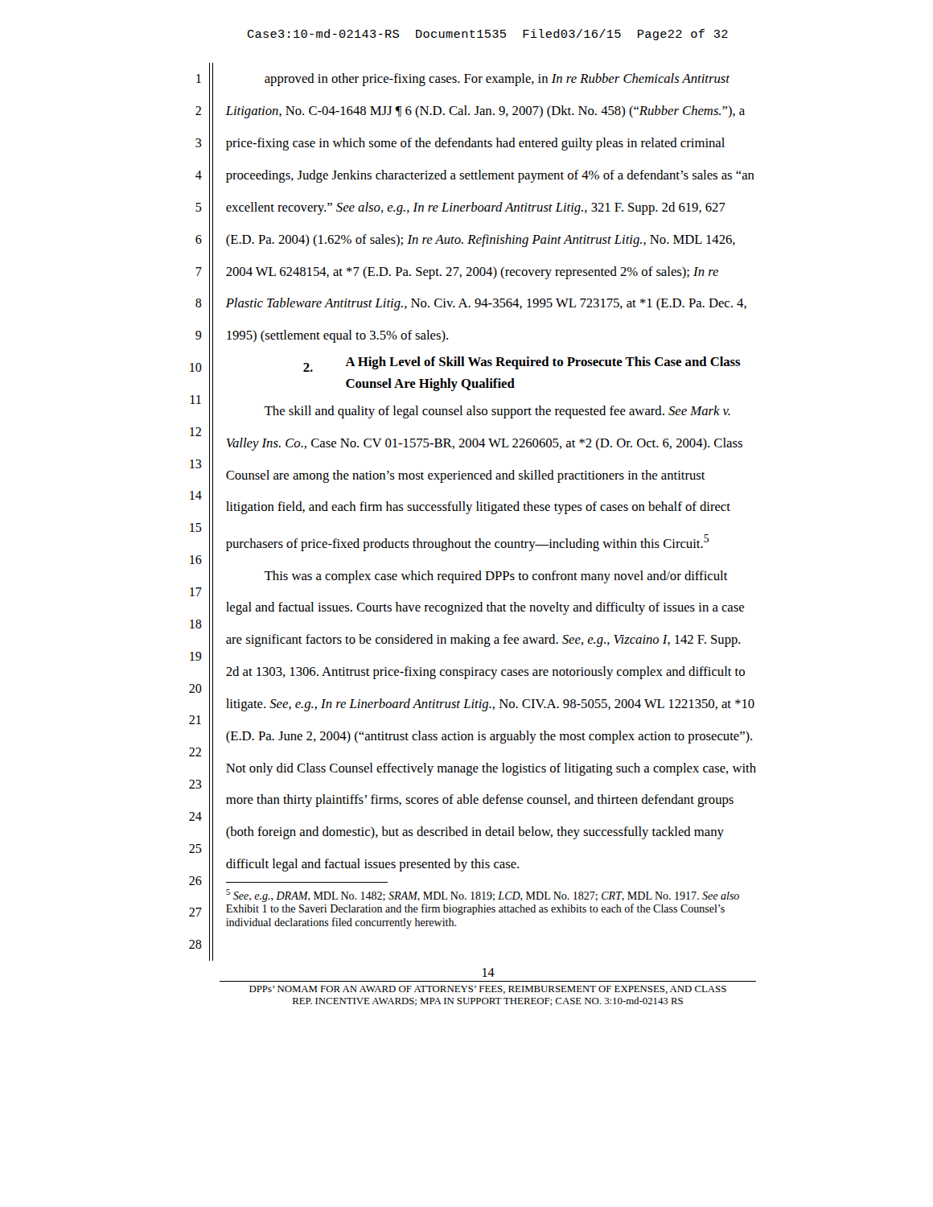Case3:10-md-02143-RS Document1535 Filed03/16/15 Page22 of 32
1
2
3
4
5
6
7
8
9
10
11
12
13
14
15
16
17
18
19
20
21
22
23
24
25
26
27
28
approved in other price-fixing cases. For example, in In re Rubber Chemicals Antitrust Litigation, No. C-04-1648 MJJ ¶ 6 (N.D. Cal. Jan. 9, 2007) (Dkt. No. 458) (“Rubber Chems.”), a price-fixing case in which some of the defendants had entered guilty pleas in related criminal proceedings, Judge Jenkins characterized a settlement payment of 4% of a defendant’s sales as “an excellent recovery.” See also, e.g., In re Linerboard Antitrust Litig., 321 F. Supp. 2d 619, 627 (E.D. Pa. 2004) (1.62% of sales); In re Auto. Refinishing Paint Antitrust Litig., No. MDL 1426, 2004 WL 6248154, at *7 (E.D. Pa. Sept. 27, 2004) (recovery represented 2% of sales); In re Plastic Tableware Antitrust Litig., No. Civ. A. 94-3564, 1995 WL 723175, at *1 (E.D. Pa. Dec. 4, 1995) (settlement equal to 3.5% of sales).
2. A High Level of Skill Was Required to Prosecute This Case and Class Counsel Are Highly Qualified
The skill and quality of legal counsel also support the requested fee award. See Mark v. Valley Ins. Co., Case No. CV 01-1575-BR, 2004 WL 2260605, at *2 (D. Or. Oct. 6, 2004). Class Counsel are among the nation’s most experienced and skilled practitioners in the antitrust litigation field, and each firm has successfully litigated these types of cases on behalf of direct purchasers of price-fixed products throughout the country—including within this Circuit.5
This was a complex case which required DPPs to confront many novel and/or difficult legal and factual issues. Courts have recognized that the novelty and difficulty of issues in a case are significant factors to be considered in making a fee award. See, e.g., Vizcaino I, 142 F. Supp. 2d at 1303, 1306. Antitrust price-fixing conspiracy cases are notoriously complex and difficult to litigate. See, e.g., In re Linerboard Antitrust Litig., No. CIV.A. 98-5055, 2004 WL 1221350, at *10 (E.D. Pa. June 2, 2004) (“antitrust class action is arguably the most complex action to prosecute”). Not only did Class Counsel effectively manage the logistics of litigating such a complex case, with more than thirty plaintiffs’ firms, scores of able defense counsel, and thirteen defendant groups (both foreign and domestic), but as described in detail below, they successfully tackled many difficult legal and factual issues presented by this case.
5 See, e.g., DRAM, MDL No. 1482; SRAM, MDL No. 1819; LCD, MDL No. 1827; CRT, MDL No. 1917. See also Exhibit 1 to the Saveri Declaration and the firm biographies attached as exhibits to each of the Class Counsel’s individual declarations filed concurrently herewith.
14
DPPs’ NOMAM FOR AN AWARD OF ATTORNEYS’ FEES, REIMBURSEMENT OF EXPENSES, AND CLASS
REP. INCENTIVE AWARDS; MPA IN SUPPORT THEREOF; CASE NO. 3:10-md-02143 RS